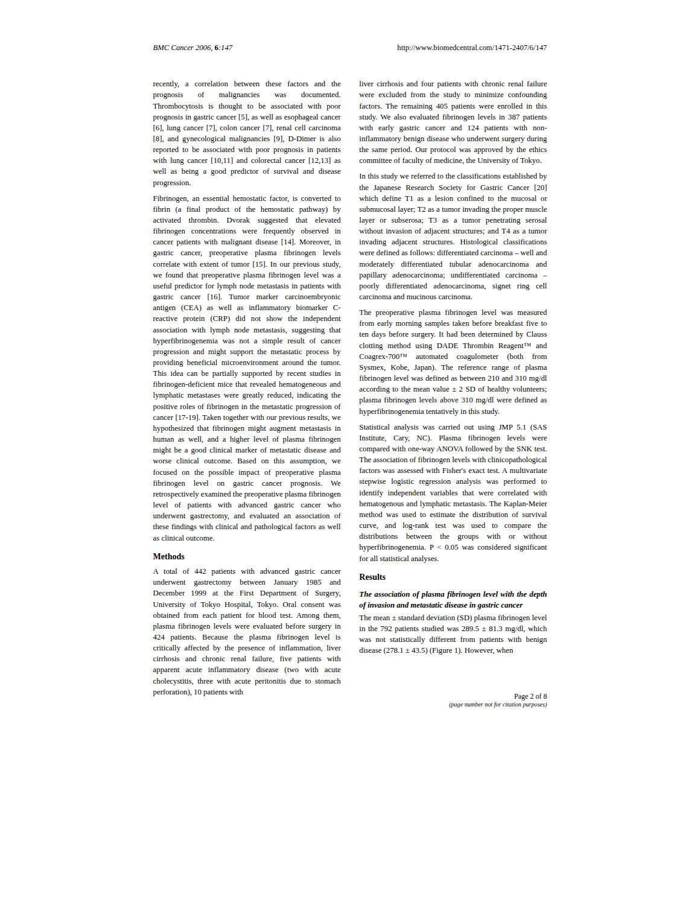BMC Cancer 2006, 6:147
http://www.biomedcentral.com/1471-2407/6/147
recently, a correlation between these factors and the prognosis of malignancies was documented. Thrombocytosis is thought to be associated with poor prognosis in gastric cancer [5], as well as esophageal cancer [6], lung cancer [7], colon cancer [7], renal cell carcinoma [8], and gynecological malignancies [9], D-Dimer is also reported to be associated with poor prognosis in patients with lung cancer [10,11] and colorectal cancer [12,13] as well as being a good predictor of survival and disease progression.
Fibrinogen, an essential hemostatic factor, is converted to fibrin (a final product of the hemostatic pathway) by activated thrombin. Dvorak suggested that elevated fibrinogen concentrations were frequently observed in cancer patients with malignant disease [14]. Moreover, in gastric cancer, preoperative plasma fibrinogen levels correlate with extent of tumor [15]. In our previous study, we found that preoperative plasma fibrinogen level was a useful predictor for lymph node metastasis in patients with gastric cancer [16]. Tumor marker carcinoembryonic antigen (CEA) as well as inflammatory biomarker C-reactive protein (CRP) did not show the independent association with lymph node metastasis, suggesting that hyperfibrinogenemia was not a simple result of cancer progression and might support the metastatic process by providing beneficial microenvironment around the tumor. This idea can be partially supported by recent studies in fibrinogen-deficient mice that revealed hematogeneous and lymphatic metastases were greatly reduced, indicating the positive roles of fibrinogen in the metastatic progression of cancer [17-19]. Taken together with our previous results, we hypothesized that fibrinogen might augment metastasis in human as well, and a higher level of plasma fibrinogen might be a good clinical marker of metastatic disease and worse clinical outcome. Based on this assumption, we focused on the possible impact of preoperative plasma fibrinogen level on gastric cancer prognosis. We retrospectively examined the preoperative plasma fibrinogen level of patients with advanced gastric cancer who underwent gastrectomy, and evaluated an association of these findings with clinical and pathological factors as well as clinical outcome.
Methods
A total of 442 patients with advanced gastric cancer underwent gastrectomy between January 1985 and December 1999 at the First Department of Surgery, University of Tokyo Hospital, Tokyo. Oral consent was obtained from each patient for blood test. Among them, plasma fibrinogen levels were evaluated before surgery in 424 patients. Because the plasma fibrinogen level is critically affected by the presence of inflammation, liver cirrhosis and chronic renal failure, five patients with apparent acute inflammatory disease (two with acute cholecystitis, three with acute peritonitis due to stomach perforation), 10 patients with
liver cirrhosis and four patients with chronic renal failure were excluded from the study to minimize confounding factors. The remaining 405 patients were enrolled in this study. We also evaluated fibrinogen levels in 387 patients with early gastric cancer and 124 patients with non-inflammatory benign disease who underwent surgery during the same period. Our protocol was approved by the ethics committee of faculty of medicine, the University of Tokyo.
In this study we referred to the classifications established by the Japanese Research Society for Gastric Cancer [20] which define T1 as a lesion confined to the mucosal or submucosal layer; T2 as a tumor invading the proper muscle layer or subserosa; T3 as a tumor penetrating serosal without invasion of adjacent structures; and T4 as a tumor invading adjacent structures. Histological classifications were defined as follows: differentiated carcinoma – well and moderately differentiated tubular adenocarcinoma and papillary adenocarcinoma; undifferentiated carcinoma – poorly differentiated adenocarcinoma, signet ring cell carcinoma and mucinous carcinoma.
The preoperative plasma fibrinogen level was measured from early morning samples taken before breakfast five to ten days before surgery. It had been determined by Clauss clotting method using DADE Thrombin Reagent™ and Coagrex-700™ automated coagulometer (both from Sysmex, Kobe, Japan). The reference range of plasma fibrinogen level was defined as between 210 and 310 mg/dl according to the mean value ± 2 SD of healthy volunteers; plasma fibrinogen levels above 310 mg/dl were defined as hyperfibrinogenemia tentatively in this study.
Statistical analysis was carried out using JMP 5.1 (SAS Institute, Cary, NC). Plasma fibrinogen levels were compared with one-way ANOVA followed by the SNK test. The association of fibrinogen levels with clinicopathological factors was assessed with Fisher's exact test. A multivariate stepwise logistic regression analysis was performed to identify independent variables that were correlated with hematogenous and lymphatic metastasis. The Kaplan-Meier method was used to estimate the distribution of survival curve, and log-rank test was used to compare the distributions between the groups with or without hyperfibrinogenemia. P < 0.05 was considered significant for all statistical analyses.
Results
The association of plasma fibrinogen level with the depth of invasion and metastatic disease in gastric cancer
The mean ± standard deviation (SD) plasma fibrinogen level in the 792 patients studied was 289.5 ± 81.3 mg/dl, which was not statistically different from patients with benign disease (278.1 ± 43.5) (Figure 1). However, when
Page 2 of 8
(page number not for citation purposes)